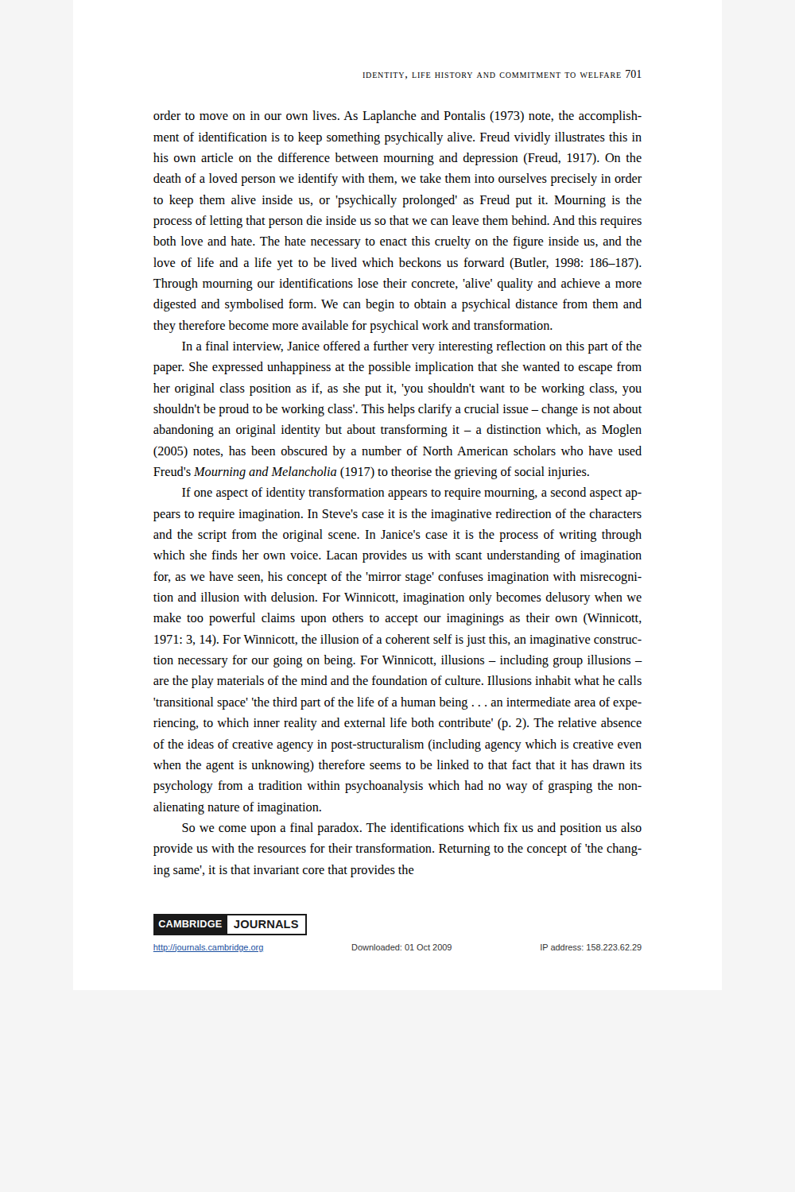identity, life history and commitment to welfare 701
order to move on in our own lives. As Laplanche and Pontalis (1973) note, the accomplishment of identification is to keep something psychically alive. Freud vividly illustrates this in his own article on the difference between mourning and depression (Freud, 1917). On the death of a loved person we identify with them, we take them into ourselves precisely in order to keep them alive inside us, or 'psychically prolonged' as Freud put it. Mourning is the process of letting that person die inside us so that we can leave them behind. And this requires both love and hate. The hate necessary to enact this cruelty on the figure inside us, and the love of life and a life yet to be lived which beckons us forward (Butler, 1998: 186–187). Through mourning our identifications lose their concrete, 'alive' quality and achieve a more digested and symbolised form. We can begin to obtain a psychical distance from them and they therefore become more available for psychical work and transformation.
In a final interview, Janice offered a further very interesting reflection on this part of the paper. She expressed unhappiness at the possible implication that she wanted to escape from her original class position as if, as she put it, 'you shouldn't want to be working class, you shouldn't be proud to be working class'. This helps clarify a crucial issue – change is not about abandoning an original identity but about transforming it – a distinction which, as Moglen (2005) notes, has been obscured by a number of North American scholars who have used Freud's Mourning and Melancholia (1917) to theorise the grieving of social injuries.
If one aspect of identity transformation appears to require mourning, a second aspect appears to require imagination. In Steve's case it is the imaginative redirection of the characters and the script from the original scene. In Janice's case it is the process of writing through which she finds her own voice. Lacan provides us with scant understanding of imagination for, as we have seen, his concept of the 'mirror stage' confuses imagination with misrecognition and illusion with delusion. For Winnicott, imagination only becomes delusory when we make too powerful claims upon others to accept our imaginings as their own (Winnicott, 1971: 3, 14). For Winnicott, the illusion of a coherent self is just this, an imaginative construction necessary for our going on being. For Winnicott, illusions – including group illusions – are the play materials of the mind and the foundation of culture. Illusions inhabit what he calls 'transitional space' 'the third part of the life of a human being . . . an intermediate area of experiencing, to which inner reality and external life both contribute' (p. 2). The relative absence of the ideas of creative agency in post-structuralism (including agency which is creative even when the agent is unknowing) therefore seems to be linked to that fact that it has drawn its psychology from a tradition within psychoanalysis which had no way of grasping the non-alienating nature of imagination.
So we come upon a final paradox. The identifications which fix us and position us also provide us with the resources for their transformation. Returning to the concept of 'the changing same', it is that invariant core that provides the
CAMBRIDGE
JOURNALS
http://journals.cambridge.org Downloaded: 01 Oct 2009 IP address: 158.223.62.29